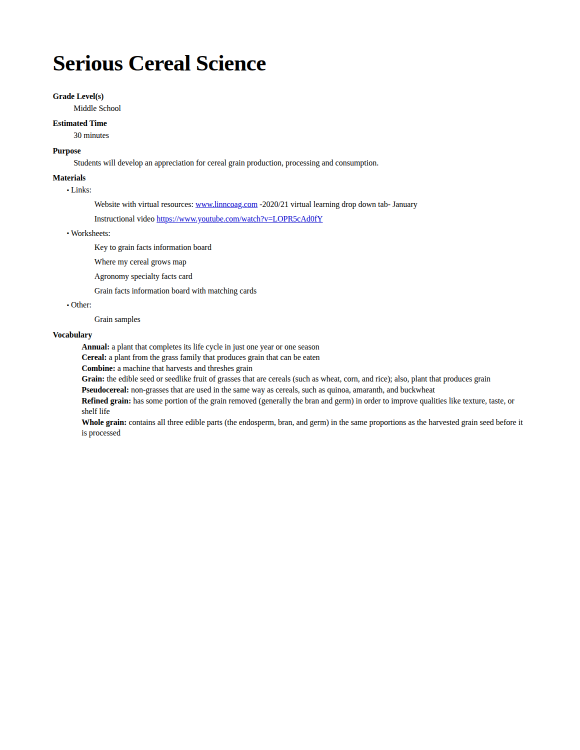Serious Cereal Science
Grade Level(s)
Middle School
Estimated Time
30 minutes
Purpose
Students will develop an appreciation for cereal grain production, processing and consumption.
Materials
Links:
Website with virtual resources: www.linncoag.com -2020/21 virtual learning drop down tab- January
Instructional video https://www.youtube.com/watch?v=LOPR5cAd0fY
Worksheets:
Key to grain facts information board
Where my cereal grows map
Agronomy specialty facts card
Grain facts information board with matching cards
Other:
Grain samples
Vocabulary
Annual: a plant that completes its life cycle in just one year or one season
Cereal: a plant from the grass family that produces grain that can be eaten
Combine: a machine that harvests and threshes grain
Grain: the edible seed or seedlike fruit of grasses that are cereals (such as wheat, corn, and rice); also, plant that produces grain
Pseudocereal: non-grasses that are used in the same way as cereals, such as quinoa, amaranth, and buckwheat
Refined grain: has some portion of the grain removed (generally the bran and germ) in order to improve qualities like texture, taste, or shelf life
Whole grain: contains all three edible parts (the endosperm, bran, and germ) in the same proportions as the harvested grain seed before it is processed